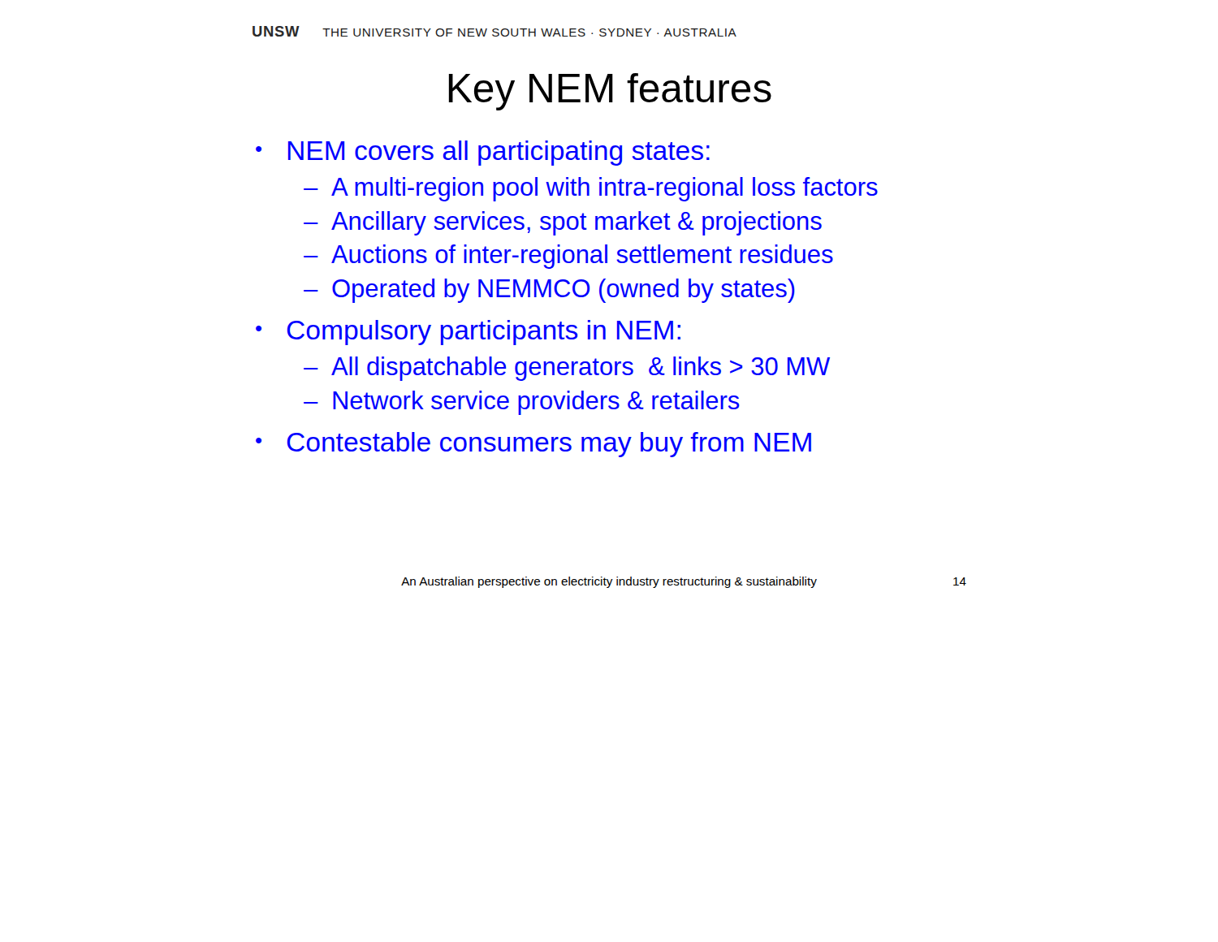UNSW THE UNIVERSITY OF NEW SOUTH WALES · SYDNEY · AUSTRALIA
Key NEM features
NEM covers all participating states:
A multi-region pool with intra-regional loss factors
Ancillary services, spot market & projections
Auctions of inter-regional settlement residues
Operated by NEMMCO (owned by states)
Compulsory participants in NEM:
All dispatchable generators & links > 30 MW
Network service providers & retailers
Contestable consumers may buy from NEM
An Australian perspective on electricity industry restructuring & sustainability 14